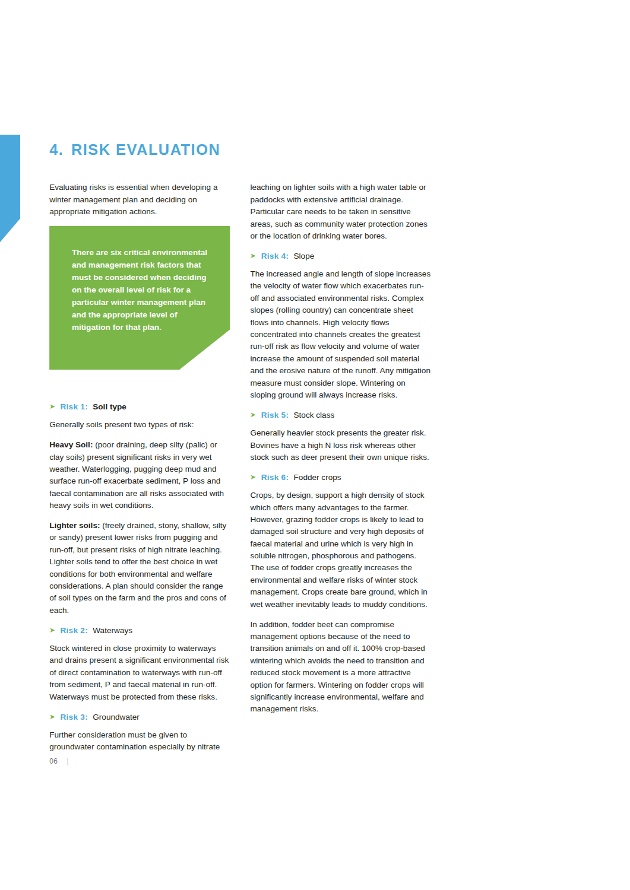4. Risk Evaluation
Evaluating risks is essential when developing a winter management plan and deciding on appropriate mitigation actions.
There are six critical environmental and management risk factors that must be considered when deciding on the overall level of risk for a particular winter management plan and the appropriate level of mitigation for that plan.
➤ Risk 1: Soil type
Generally soils present two types of risk:
Heavy Soil: (poor draining, deep silty (palic) or clay soils) present significant risks in very wet weather. Waterlogging, pugging deep mud and surface run-off exacerbate sediment, P loss and faecal contamination are all risks associated with heavy soils in wet conditions.
Lighter soils: (freely drained, stony, shallow, silty or sandy) present lower risks from pugging and run-off, but present risks of high nitrate leaching. Lighter soils tend to offer the best choice in wet conditions for both environmental and welfare considerations. A plan should consider the range of soil types on the farm and the pros and cons of each.
➤ Risk 2: Waterways
Stock wintered in close proximity to waterways and drains present a significant environmental risk of direct contamination to waterways with run-off from sediment, P and faecal material in run-off. Waterways must be protected from these risks.
➤ Risk 3: Groundwater
Further consideration must be given to groundwater contamination especially by nitrate leaching on lighter soils with a high water table or paddocks with extensive artificial drainage. Particular care needs to be taken in sensitive areas, such as community water protection zones or the location of drinking water bores.
➤ Risk 4: Slope
The increased angle and length of slope increases the velocity of water flow which exacerbates run-off and associated environmental risks. Complex slopes (rolling country) can concentrate sheet flows into channels. High velocity flows concentrated into channels creates the greatest run-off risk as flow velocity and volume of water increase the amount of suspended soil material and the erosive nature of the runoff. Any mitigation measure must consider slope. Wintering on sloping ground will always increase risks.
➤ Risk 5: Stock class
Generally heavier stock presents the greater risk. Bovines have a high N loss risk whereas other stock such as deer present their own unique risks.
➤ Risk 6: Fodder crops
Crops, by design, support a high density of stock which offers many advantages to the farmer. However, grazing fodder crops is likely to lead to damaged soil structure and very high deposits of faecal material and urine which is very high in soluble nitrogen, phosphorous and pathogens. The use of fodder crops greatly increases the environmental and welfare risks of winter stock management. Crops create bare ground, which in wet weather inevitably leads to muddy conditions.
In addition, fodder beet can compromise management options because of the need to transition animals on and off it. 100% crop-based wintering which avoids the need to transition and reduced stock movement is a more attractive option for farmers. Wintering on fodder crops will significantly increase environmental, welfare and management risks.
06 |